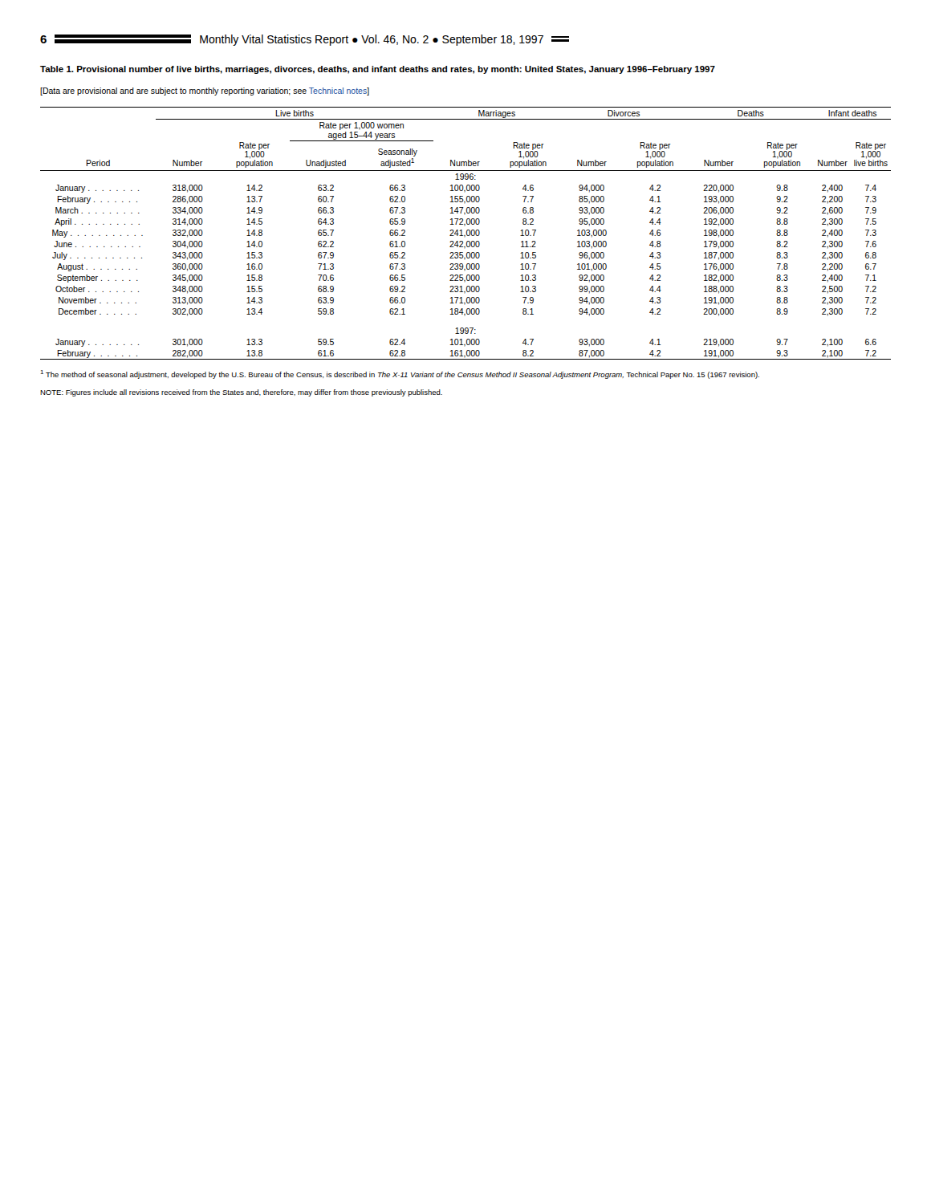6 Monthly Vital Statistics Report ● Vol. 46, No. 2 ● September 18, 1997
Table 1. Provisional number of live births, marriages, divorces, deaths, and infant deaths and rates, by month: United States, January 1996–February 1997
[Data are provisional and are subject to monthly reporting variation; see Technical notes]
| | Live births | Marriages | Divorces | Deaths | Infant deaths |
| --- | --- | --- | --- | --- | --- |
| | | | Rate per 1,000 women aged 15–44 years | | | | | | | | |
| Period | Number | Rate per 1,000 population | Unadjusted | Seasonally adjusted 1 | Number | Rate per 1,000 population | Number | Rate per 1,000 population | Number | Rate per 1,000 population | Number | Rate per 1,000 live births |
| 1996: |
| January . . . . . . . . | 318,000 | 14.2 | 63.2 | 66.3 | 100,000 | 4.6 | 94,000 | 4.2 | 220,000 | 9.8 | 2,400 | 7.4 |
| February . . . . . . . | 286,000 | 13.7 | 60.7 | 62.0 | 155,000 | 7.7 | 85,000 | 4.1 | 193,000 | 9.2 | 2,200 | 7.3 |
| March . . . . . . . . . | 334,000 | 14.9 | 66.3 | 67.3 | 147,000 | 6.8 | 93,000 | 4.2 | 206,000 | 9.2 | 2,600 | 7.9 |
| April . . . . . . . . . . | 314,000 | 14.5 | 64.3 | 65.9 | 172,000 | 8.2 | 95,000 | 4.4 | 192,000 | 8.8 | 2,300 | 7.5 |
| May . . . . . . . . . . . | 332,000 | 14.8 | 65.7 | 66.2 | 241,000 | 10.7 | 103,000 | 4.6 | 198,000 | 8.8 | 2,400 | 7.3 |
| June . . . . . . . . . . | 304,000 | 14.0 | 62.2 | 61.0 | 242,000 | 11.2 | 103,000 | 4.8 | 179,000 | 8.2 | 2,300 | 7.6 |
| July . . . . . . . . . . . | 343,000 | 15.3 | 67.9 | 65.2 | 235,000 | 10.5 | 96,000 | 4.3 | 187,000 | 8.3 | 2,300 | 6.8 |
| August . . . . . . . . | 360,000 | 16.0 | 71.3 | 67.3 | 239,000 | 10.7 | 101,000 | 4.5 | 176,000 | 7.8 | 2,200 | 6.7 |
| September . . . . . . | 345,000 | 15.8 | 70.6 | 66.5 | 225,000 | 10.3 | 92,000 | 4.2 | 182,000 | 8.3 | 2,400 | 7.1 |
| October . . . . . . . . | 348,000 | 15.5 | 68.9 | 69.2 | 231,000 | 10.3 | 99,000 | 4.4 | 188,000 | 8.3 | 2,500 | 7.2 |
| November . . . . . . | 313,000 | 14.3 | 63.9 | 66.0 | 171,000 | 7.9 | 94,000 | 4.3 | 191,000 | 8.8 | 2,300 | 7.2 |
| December . . . . . . | 302,000 | 13.4 | 59.8 | 62.1 | 184,000 | 8.1 | 94,000 | 4.2 | 200,000 | 8.9 | 2,300 | 7.2 |
| 1997: |
| January . . . . . . . . | 301,000 | 13.3 | 59.5 | 62.4 | 101,000 | 4.7 | 93,000 | 4.1 | 219,000 | 9.7 | 2,100 | 6.6 |
| February . . . . . . . | 282,000 | 13.8 | 61.6 | 62.8 | 161,000 | 8.2 | 87,000 | 4.2 | 191,000 | 9.3 | 2,100 | 7.2 |
1 The method of seasonal adjustment, developed by the U.S. Bureau of the Census, is described in The X-11 Variant of the Census Method II Seasonal Adjustment Program, Technical Paper No. 15 (1967 revision).
NOTE: Figures include all revisions received from the States and, therefore, may differ from those previously published.